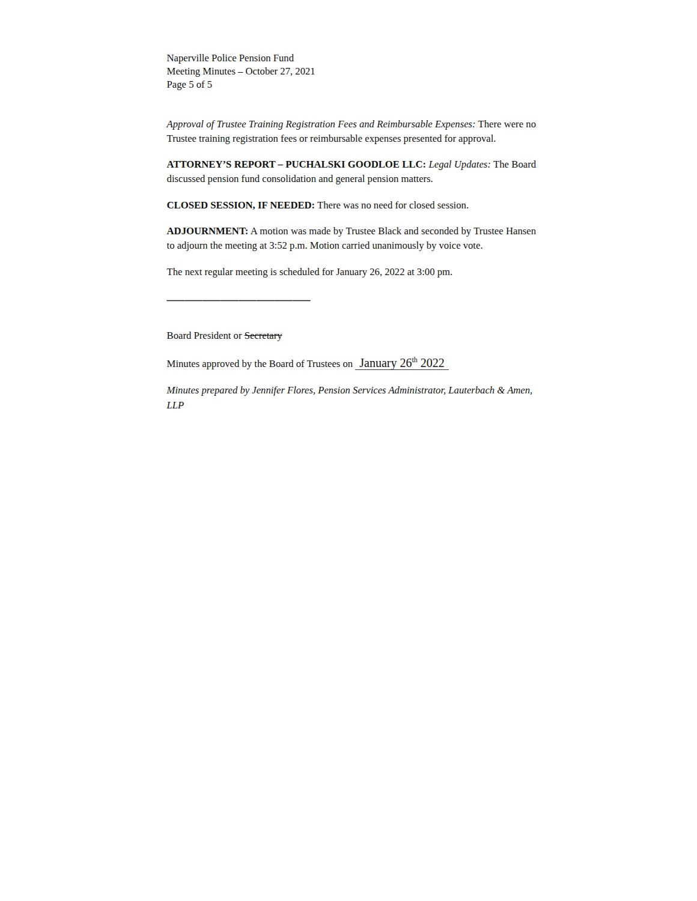Naperville Police Pension Fund
Meeting Minutes – October 27, 2021
Page 5 of 5
Approval of Trustee Training Registration Fees and Reimbursable Expenses: There were no Trustee training registration fees or reimbursable expenses presented for approval.
ATTORNEY’S REPORT – PUCHALSKI GOODLOE LLC: Legal Updates: The Board discussed pension fund consolidation and general pension matters.
CLOSED SESSION, IF NEEDED: There was no need for closed session.
ADJOURNMENT: A motion was made by Trustee Black and seconded by Trustee Hansen to adjourn the meeting at 3:52 p.m. Motion carried unanimously by voice vote.
The next regular meeting is scheduled for January 26, 2022 at 3:00 pm.
————————
Board President or Secretary
Minutes approved by the Board of Trustees on January 26th 2022
Minutes prepared by Jennifer Flores, Pension Services Administrator, Lauterbach & Amen, LLP